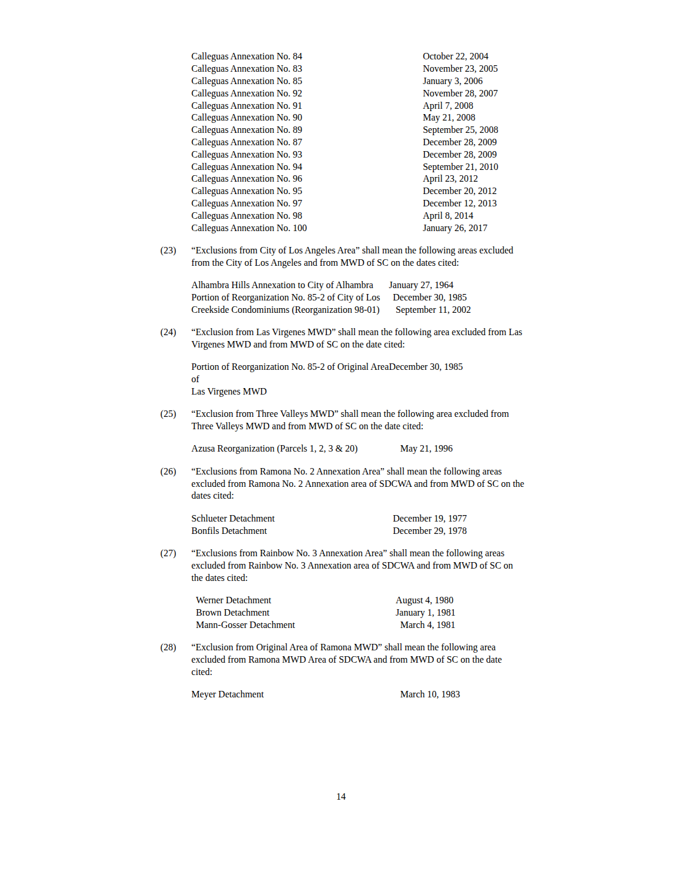Calleguas Annexation No. 84 October 22, 2004
Calleguas Annexation No. 83 November 23, 2005
Calleguas Annexation No. 85 January 3, 2006
Calleguas Annexation No. 92 November 28, 2007
Calleguas Annexation No. 91 April 7, 2008
Calleguas Annexation No. 90 May 21, 2008
Calleguas Annexation No. 89 September 25, 2008
Calleguas Annexation No. 87 December 28, 2009
Calleguas Annexation No. 93 December 28, 2009
Calleguas Annexation No. 94 September 21, 2010
Calleguas Annexation No. 96 April 23, 2012
Calleguas Annexation No. 95 December 20, 2012
Calleguas Annexation No. 97 December 12, 2013
Calleguas Annexation No. 98 April 8, 2014
Calleguas Annexation No. 100 January 26, 2017
(23)
“Exclusions from City of Los Angeles Area” shall mean the following areas excluded from the City of Los Angeles and from MWD of SC on the dates cited:
Alhambra Hills Annexation to City of Alhambra January 27, 1964
Portion of Reorganization No. 85-2 of City of Los December 30, 1985
Creekside Condominiums (Reorganization 98-01) September 11, 2002
(24)
“Exclusion from Las Virgenes MWD” shall mean the following area excluded from Las Virgenes MWD and from MWD of SC on the date cited:
Portion of Reorganization No. 85-2 of Original Area of December 30, 1985
Las Virgenes MWD
(25)
“Exclusion from Three Valleys MWD” shall mean the following area excluded from Three Valleys MWD and from MWD of SC on the date cited:
Azusa Reorganization (Parcels 1, 2, 3 & 20) May 21, 1996
(26)
“Exclusions from Ramona No. 2 Annexation Area” shall mean the following areas excluded from Ramona No. 2 Annexation area of SDCWA and from MWD of SC on the dates cited:
Schlueter Detachment December 19, 1977
Bonfils Detachment December 29, 1978
(27)
“Exclusions from Rainbow No. 3 Annexation Area” shall mean the following areas excluded from Rainbow No. 3 Annexation area of SDCWA and from MWD of SC on the dates cited:
Werner Detachment August 4, 1980
Brown Detachment January 1, 1981
Mann-Gosser Detachment March 4, 1981
(28)
“Exclusion from Original Area of Ramona MWD” shall mean the following area excluded from Ramona MWD Area of SDCWA and from MWD of SC on the date cited:
Meyer Detachment March 10, 1983
14